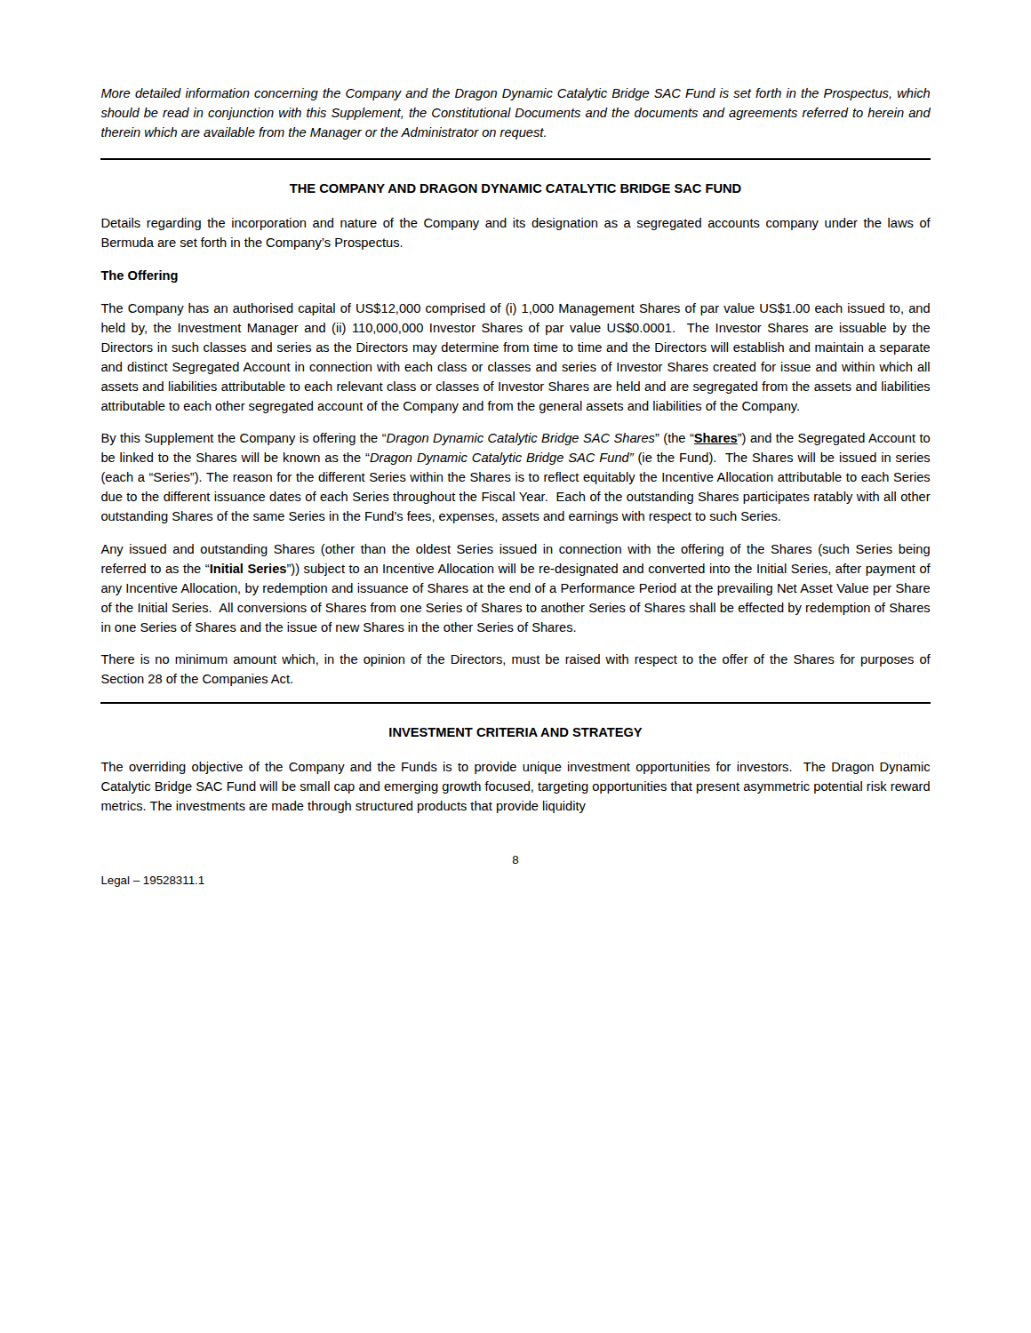More detailed information concerning the Company and the Dragon Dynamic Catalytic Bridge SAC Fund is set forth in the Prospectus, which should be read in conjunction with this Supplement, the Constitutional Documents and the documents and agreements referred to herein and therein which are available from the Manager or the Administrator on request.
The Company and Dragon Dynamic Catalytic Bridge SAC Fund
Details regarding the incorporation and nature of the Company and its designation as a segregated accounts company under the laws of Bermuda are set forth in the Company’s Prospectus.
The Offering
The Company has an authorised capital of US$12,000 comprised of (i) 1,000 Management Shares of par value US$1.00 each issued to, and held by, the Investment Manager and (ii) 110,000,000 Investor Shares of par value US$0.0001. The Investor Shares are issuable by the Directors in such classes and series as the Directors may determine from time to time and the Directors will establish and maintain a separate and distinct Segregated Account in connection with each class or classes and series of Investor Shares created for issue and within which all assets and liabilities attributable to each relevant class or classes of Investor Shares are held and are segregated from the assets and liabilities attributable to each other segregated account of the Company and from the general assets and liabilities of the Company.
By this Supplement the Company is offering the “Dragon Dynamic Catalytic Bridge SAC Shares” (the “Shares”) and the Segregated Account to be linked to the Shares will be known as the “Dragon Dynamic Catalytic Bridge SAC Fund” (ie the Fund). The Shares will be issued in series (each a “Series”). The reason for the different Series within the Shares is to reflect equitably the Incentive Allocation attributable to each Series due to the different issuance dates of each Series throughout the Fiscal Year. Each of the outstanding Shares participates ratably with all other outstanding Shares of the same Series in the Fund’s fees, expenses, assets and earnings with respect to such Series.
Any issued and outstanding Shares (other than the oldest Series issued in connection with the offering of the Shares (such Series being referred to as the “Initial Series”)) subject to an Incentive Allocation will be re-designated and converted into the Initial Series, after payment of any Incentive Allocation, by redemption and issuance of Shares at the end of a Performance Period at the prevailing Net Asset Value per Share of the Initial Series. All conversions of Shares from one Series of Shares to another Series of Shares shall be effected by redemption of Shares in one Series of Shares and the issue of new Shares in the other Series of Shares.
There is no minimum amount which, in the opinion of the Directors, must be raised with respect to the offer of the Shares for purposes of Section 28 of the Companies Act.
Investment Criteria and Strategy
The overriding objective of the Company and the Funds is to provide unique investment opportunities for investors. The Dragon Dynamic Catalytic Bridge SAC Fund will be small cap and emerging growth focused, targeting opportunities that present asymmetric potential risk reward metrics. The investments are made through structured products that provide liquidity
8
Legal – 19528311.1